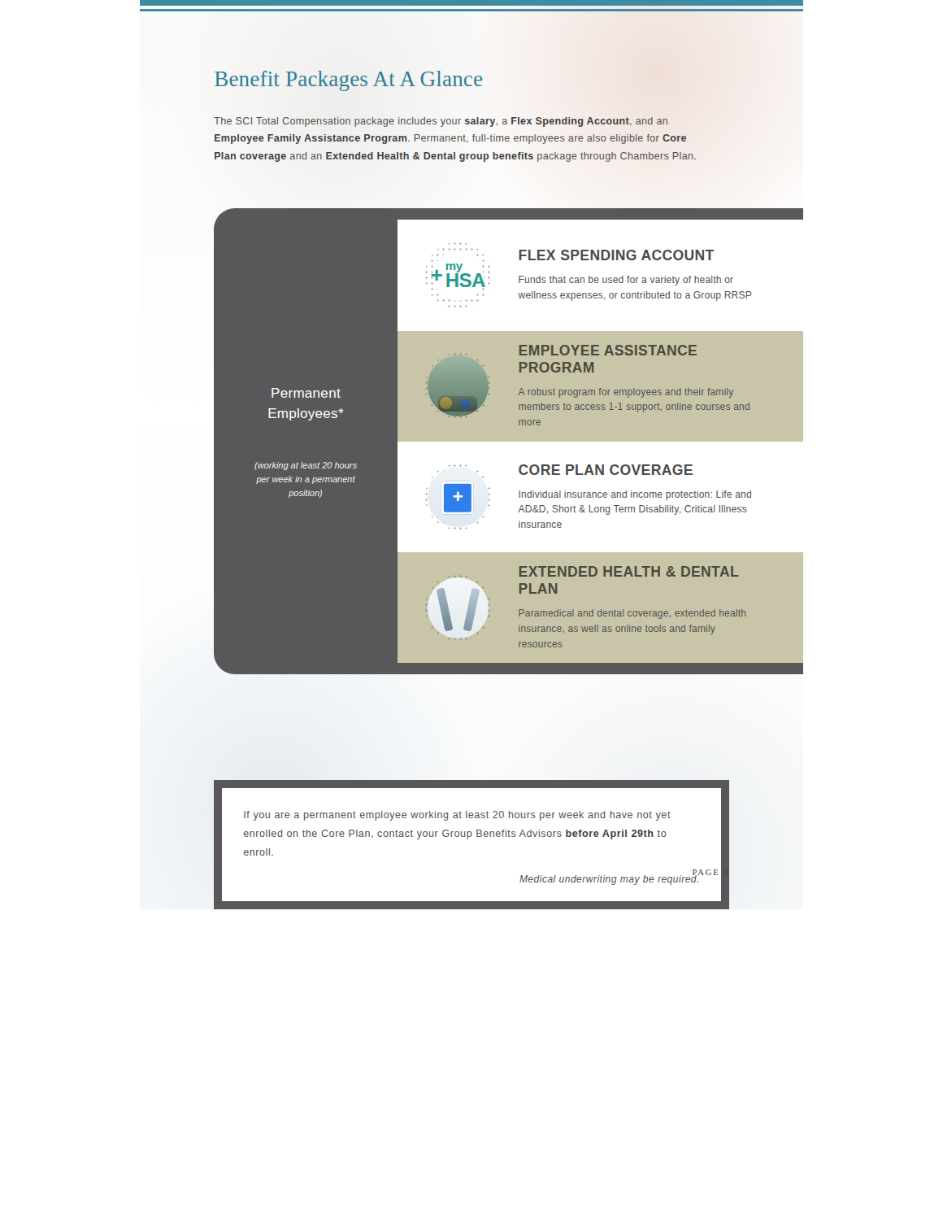Benefit Packages At A Glance
The SCI Total Compensation package includes your salary, a Flex Spending Account, and an Employee Family Assistance Program. Permanent, full-time employees are also eligible for Core Plan coverage and an Extended Health & Dental group benefits package through Chambers Plan.
Permanent
Employees*
(working at least 20 hours per week in a permanent position)
+ my HSA
Flex Spending Account
Funds that can be used for a variety of health or wellness expenses, or contributed to a Group RRSP
Employee Assistance Program
A robust program for employees and their family members to access 1-1 support, online courses and more
Core Plan Coverage
Individual insurance and income protection: Life and AD&D, Short & Long Term Disability, Critical Illness insurance
Extended Health & Dental Plan
Paramedical and dental coverage, extended health insurance, as well as online tools and family resources
If you are a permanent employee working at least 20 hours per week and have not yet enrolled on the Core Plan, contact your Group Benefits Advisors before April 29th to enroll.
Medical underwriting may be required.
PAGE 3